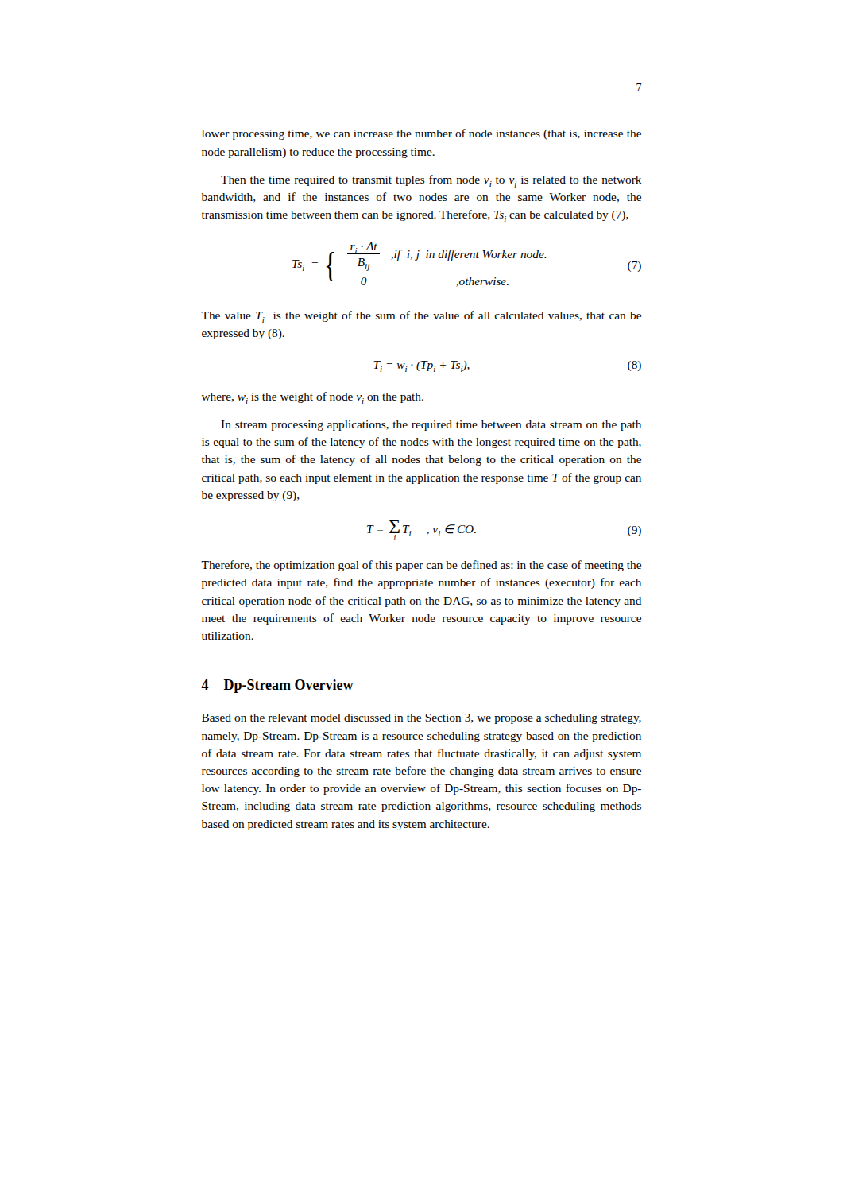7
lower processing time, we can increase the number of node instances (that is, increase the node parallelism) to reduce the processing time.
Then the time required to transmit tuples from node vi to vj is related to the network bandwidth, and if the instances of two nodes are on the same Worker node, the transmission time between them can be ignored. Therefore, Tsi can be calculated by (7),
Tsi = {
| r i · Δt B ij | ,if i, j in different Wor ker node. |
| 0 | ,otherwise. |
(7)
The value Ti is the weight of the sum of the value of all calculated values, that can be expressed by (8).
Ti = wi · (Tpi + Tsi),
(8)
where, wi is the weight of node vi on the path.
In stream processing applications, the required time between data stream on the path is equal to the sum of the latency of the nodes with the longest required time on the path, that is, the sum of the latency of all nodes that belong to the critical operation on the critical path, so each input element in the application the response time T of the group can be expressed by (9),
T = Σi Ti , vi ∈ CO.
(9)
Therefore, the optimization goal of this paper can be defined as: in the case of meeting the predicted data input rate, find the appropriate number of instances (executor) for each critical operation node of the critical path on the DAG, so as to minimize the latency and meet the requirements of each Worker node resource capacity to improve resource utilization.
4 Dp-Stream Overview
Based on the relevant model discussed in the Section 3, we propose a scheduling strategy, namely, Dp-Stream. Dp-Stream is a resource scheduling strategy based on the prediction of data stream rate. For data stream rates that fluctuate drastically, it can adjust system resources according to the stream rate before the changing data stream arrives to ensure low latency. In order to provide an overview of Dp-Stream, this section focuses on Dp-Stream, including data stream rate prediction algorithms, resource scheduling methods based on predicted stream rates and its system architecture.